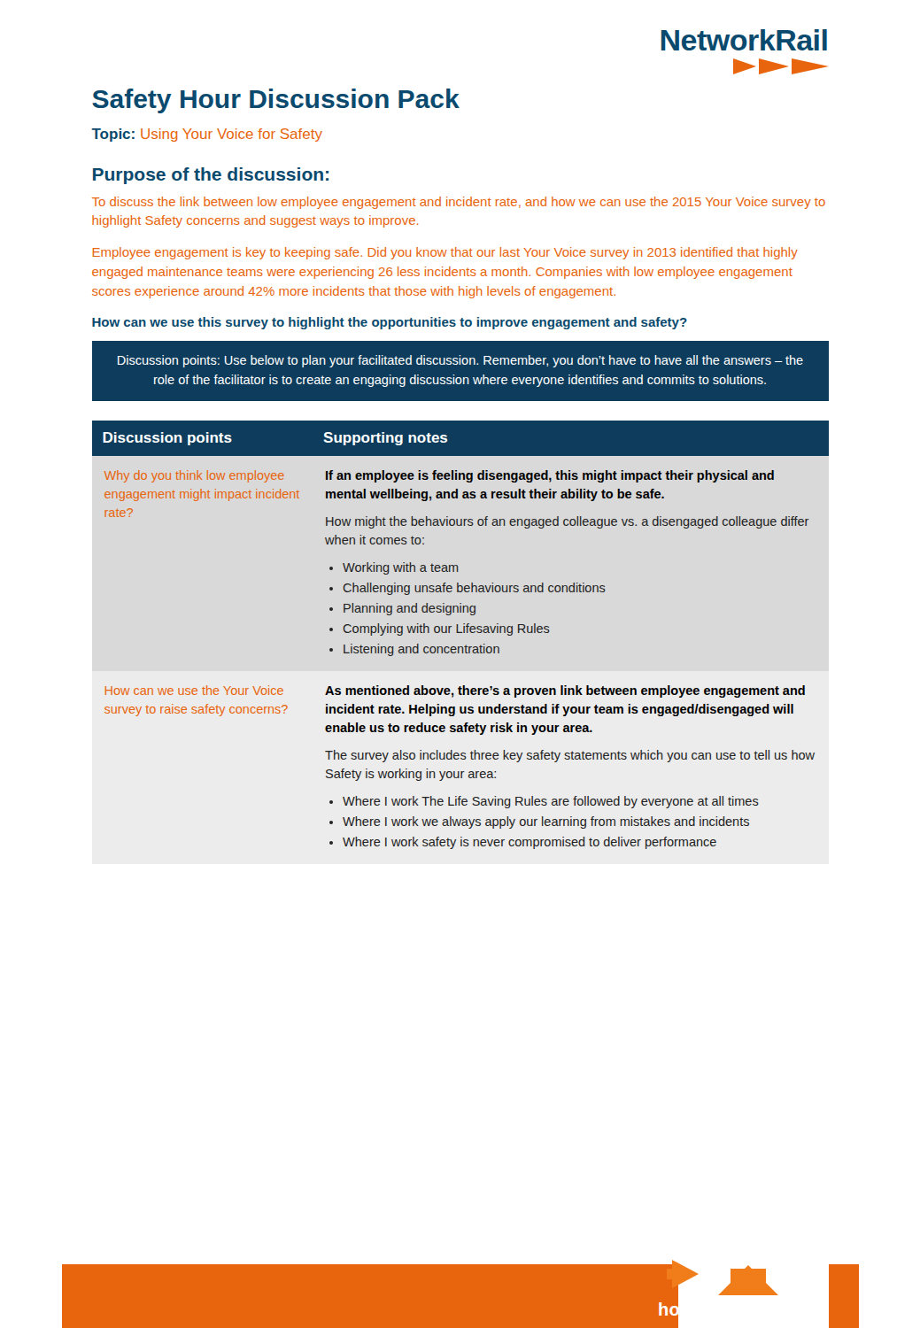NetworkRail
Safety Hour Discussion Pack
Topic: Using Your Voice for Safety
Purpose of the discussion:
To discuss the link between low employee engagement and incident rate, and how we can use the 2015 Your Voice survey to highlight Safety concerns and suggest ways to improve.
Employee engagement is key to keeping safe. Did you know that our last Your Voice survey in 2013 identified that highly engaged maintenance teams were experiencing 26 less incidents a month. Companies with low employee engagement scores experience around 42% more incidents that those with high levels of engagement.
How can we use this survey to highlight the opportunities to improve engagement and safety?
Discussion points: Use below to plan your facilitated discussion. Remember, you don’t have to have all the answers – the role of the facilitator is to create an engaging discussion where everyone identifies and commits to solutions.
| Discussion points | Supporting notes |
| --- | --- |
| Why do you think low employee engagement might impact incident rate? | If an employee is feeling disengaged, this might impact their physical and mental wellbeing, and as a result their ability to be safe. How might the behaviours of an engaged colleague vs. a disengaged colleague differ when it comes to: Working with a team Challenging unsafe behaviours and conditions Planning and designing Complying with our Lifesaving Rules Listening and concentration |
| How can we use the Your Voice survey to raise safety concerns? | As mentioned above, there’s a proven link between employee engagement and incident rate. Helping us understand if your team is engaged/disengaged will enable us to reduce safety risk in your area. The survey also includes three key safety statements which you can use to tell us how Safety is working in your area: Where I work The Life Saving Rules are followed by everyone at all times Where I work we always apply our learning from mistakes and incidents Where I work safety is never compromised to deliver performance |
home safe plan